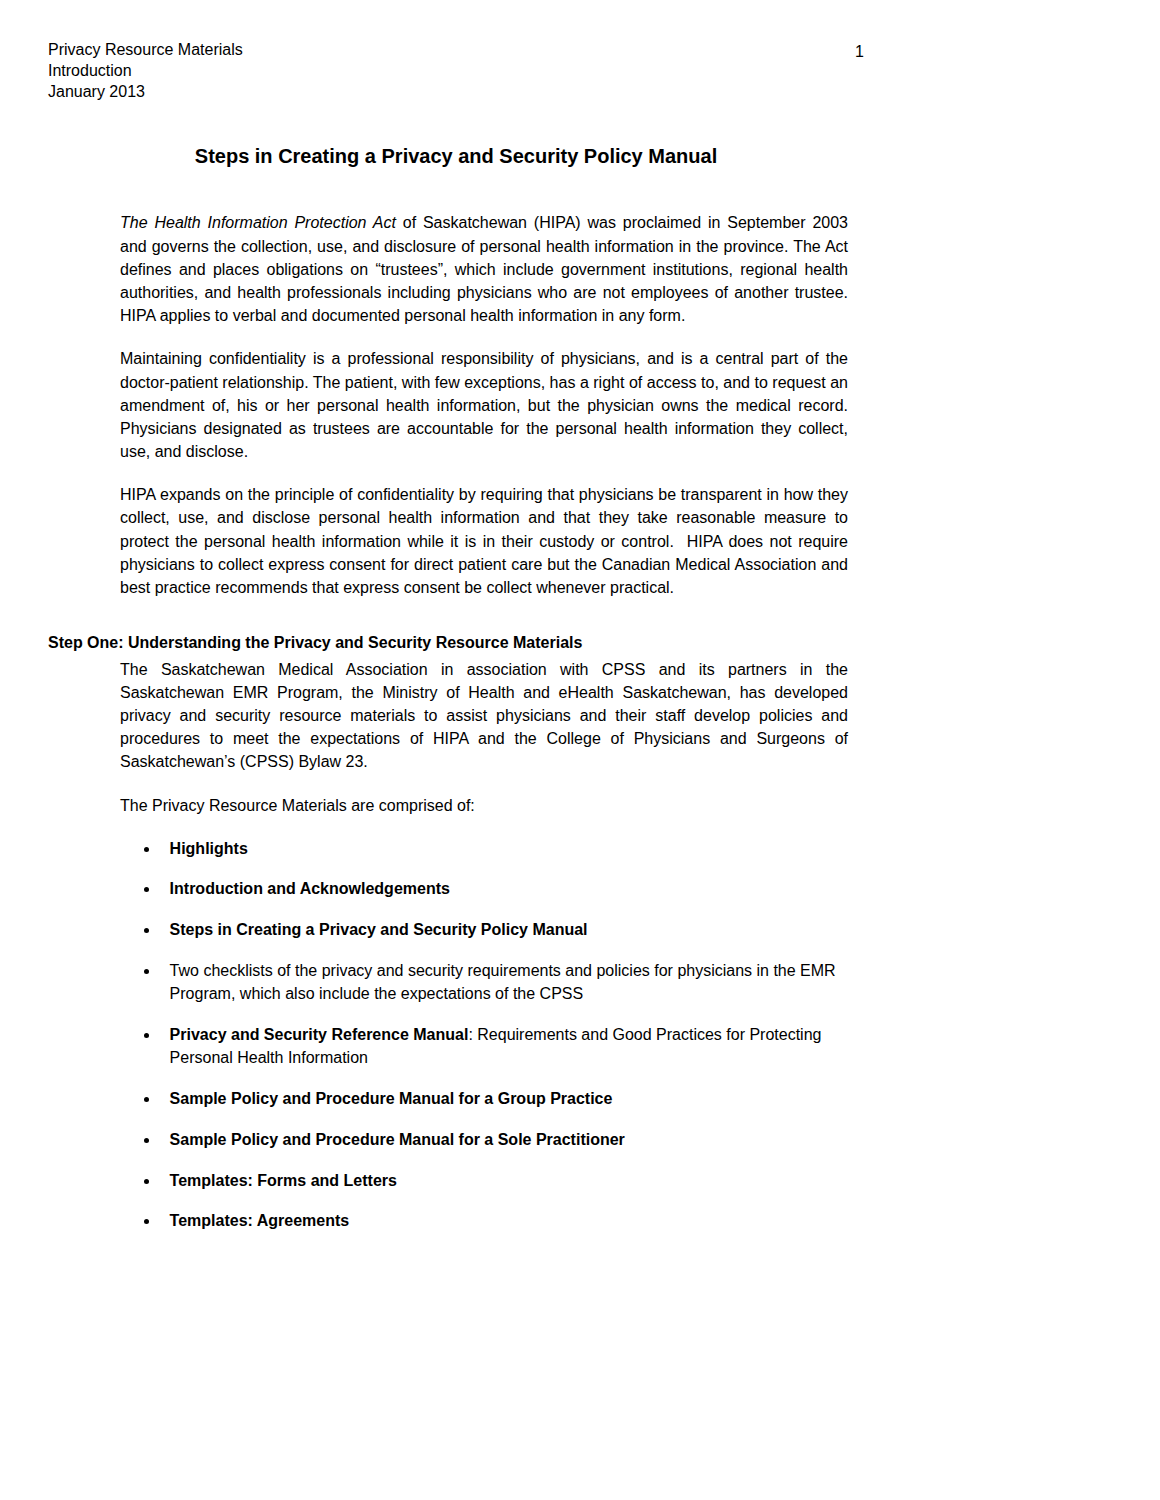Privacy Resource Materials
Introduction
January 2013
1
Steps in Creating a Privacy and Security Policy Manual
The Health Information Protection Act of Saskatchewan (HIPA) was proclaimed in September 2003 and governs the collection, use, and disclosure of personal health information in the province. The Act defines and places obligations on “trustees”, which include government institutions, regional health authorities, and health professionals including physicians who are not employees of another trustee. HIPA applies to verbal and documented personal health information in any form.
Maintaining confidentiality is a professional responsibility of physicians, and is a central part of the doctor-patient relationship. The patient, with few exceptions, has a right of access to, and to request an amendment of, his or her personal health information, but the physician owns the medical record. Physicians designated as trustees are accountable for the personal health information they collect, use, and disclose.
HIPA expands on the principle of confidentiality by requiring that physicians be transparent in how they collect, use, and disclose personal health information and that they take reasonable measure to protect the personal health information while it is in their custody or control. HIPA does not require physicians to collect express consent for direct patient care but the Canadian Medical Association and best practice recommends that express consent be collect whenever practical.
Step One: Understanding the Privacy and Security Resource Materials
The Saskatchewan Medical Association in association with CPSS and its partners in the Saskatchewan EMR Program, the Ministry of Health and eHealth Saskatchewan, has developed privacy and security resource materials to assist physicians and their staff develop policies and procedures to meet the expectations of HIPA and the College of Physicians and Surgeons of Saskatchewan’s (CPSS) Bylaw 23.
The Privacy Resource Materials are comprised of:
Highlights
Introduction and Acknowledgements
Steps in Creating a Privacy and Security Policy Manual
Two checklists of the privacy and security requirements and policies for physicians in the EMR Program, which also include the expectations of the CPSS
Privacy and Security Reference Manual: Requirements and Good Practices for Protecting Personal Health Information
Sample Policy and Procedure Manual for a Group Practice
Sample Policy and Procedure Manual for a Sole Practitioner
Templates: Forms and Letters
Templates: Agreements